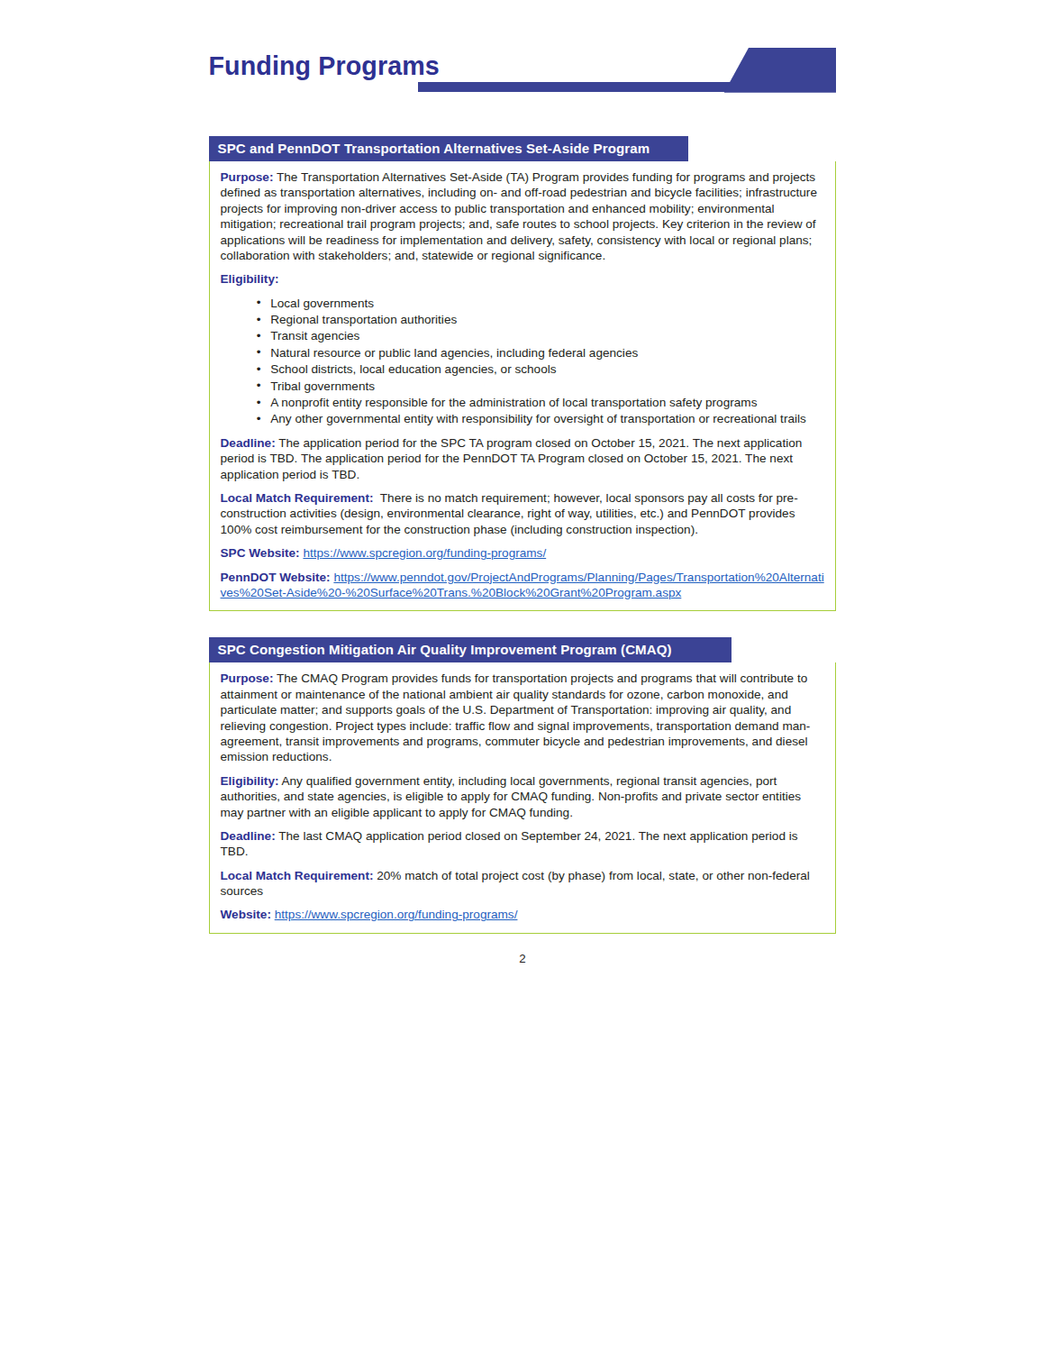Funding Programs
SPC and PennDOT Transportation Alternatives Set-Aside Program
Purpose: The Transportation Alternatives Set-Aside (TA) Program provides funding for programs and projects defined as transportation alternatives, including on- and off-road pedestrian and bicycle facilities; infrastructure projects for improving non-driver access to public transportation and enhanced mobility; environmental mitigation; recreational trail program projects; and, safe routes to school projects. Key criterion in the review of applications will be readiness for implementation and delivery, safety, consistency with local or regional plans; collaboration with stakeholders; and, statewide or regional significance.
Eligibility:
Local governments
Regional transportation authorities
Transit agencies
Natural resource or public land agencies, including federal agencies
School districts, local education agencies, or schools
Tribal governments
A nonprofit entity responsible for the administration of local transportation safety programs
Any other governmental entity with responsibility for oversight of transportation or recreational trails
Deadline: The application period for the SPC TA program closed on October 15, 2021. The next application period is TBD. The application period for the PennDOT TA Program closed on October 15, 2021. The next application period is TBD.
Local Match Requirement: There is no match requirement; however, local sponsors pay all costs for pre-construction activities (design, environmental clearance, right of way, utilities, etc.) and PennDOT provides 100% cost reimbursement for the construction phase (including construction inspection).
SPC Website: https://www.spcregion.org/funding-programs/
PennDOT Website: https://www.penndot.gov/ProjectAndPrograms/Planning/Pages/Transportation%20Alternatives%20Set-Aside%20-%20Surface%20Trans.%20Block%20Grant%20Program.aspx
SPC Congestion Mitigation Air Quality Improvement Program (CMAQ)
Purpose: The CMAQ Program provides funds for transportation projects and programs that will contribute to attainment or maintenance of the national ambient air quality standards for ozone, carbon monoxide, and particulate matter; and supports goals of the U.S. Department of Transportation: improving air quality, and relieving congestion. Project types include: traffic flow and signal improvements, transportation demand man-agreement, transit improvements and programs, commuter bicycle and pedestrian improvements, and diesel emission reductions.
Eligibility: Any qualified government entity, including local governments, regional transit agencies, port authorities, and state agencies, is eligible to apply for CMAQ funding. Non-profits and private sector entities may partner with an eligible applicant to apply for CMAQ funding.
Deadline: The last CMAQ application period closed on September 24, 2021. The next application period is TBD.
Local Match Requirement: 20% match of total project cost (by phase) from local, state, or other non-federal sources
Website: https://www.spcregion.org/funding-programs/
2